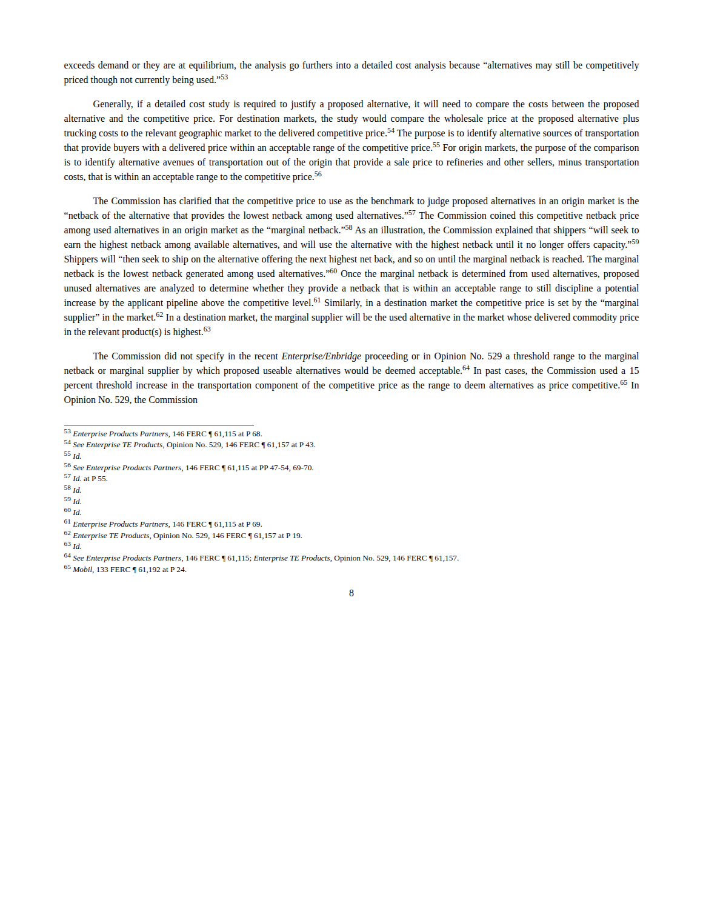exceeds demand or they are at equilibrium, the analysis go furthers into a detailed cost analysis because “alternatives may still be competitively priced though not currently being used.”53
Generally, if a detailed cost study is required to justify a proposed alternative, it will need to compare the costs between the proposed alternative and the competitive price. For destination markets, the study would compare the wholesale price at the proposed alternative plus trucking costs to the relevant geographic market to the delivered competitive price.54 The purpose is to identify alternative sources of transportation that provide buyers with a delivered price within an acceptable range of the competitive price.55 For origin markets, the purpose of the comparison is to identify alternative avenues of transportation out of the origin that provide a sale price to refineries and other sellers, minus transportation costs, that is within an acceptable range to the competitive price.56
The Commission has clarified that the competitive price to use as the benchmark to judge proposed alternatives in an origin market is the “netback of the alternative that provides the lowest netback among used alternatives.”57 The Commission coined this competitive netback price among used alternatives in an origin market as the “marginal netback.”58 As an illustration, the Commission explained that shippers “will seek to earn the highest netback among available alternatives, and will use the alternative with the highest netback until it no longer offers capacity.”59 Shippers will “then seek to ship on the alternative offering the next highest net back, and so on until the marginal netback is reached. The marginal netback is the lowest netback generated among used alternatives.”60 Once the marginal netback is determined from used alternatives, proposed unused alternatives are analyzed to determine whether they provide a netback that is within an acceptable range to still discipline a potential increase by the applicant pipeline above the competitive level.61 Similarly, in a destination market the competitive price is set by the “marginal supplier” in the market.62 In a destination market, the marginal supplier will be the used alternative in the market whose delivered commodity price in the relevant product(s) is highest.63
The Commission did not specify in the recent Enterprise/Enbridge proceeding or in Opinion No. 529 a threshold range to the marginal netback or marginal supplier by which proposed useable alternatives would be deemed acceptable.64 In past cases, the Commission used a 15 percent threshold increase in the transportation component of the competitive price as the range to deem alternatives as price competitive.65 In Opinion No. 529, the Commission
53 Enterprise Products Partners, 146 FERC ¶ 61,115 at P 68.
54 See Enterprise TE Products, Opinion No. 529, 146 FERC ¶ 61,157 at P 43.
55 Id.
56 See Enterprise Products Partners, 146 FERC ¶ 61,115 at PP 47-54, 69-70.
57 Id. at P 55.
58 Id.
59 Id.
60 Id.
61 Enterprise Products Partners, 146 FERC ¶ 61,115 at P 69.
62 Enterprise TE Products, Opinion No. 529, 146 FERC ¶ 61,157 at P 19.
63 Id.
64 See Enterprise Products Partners, 146 FERC ¶ 61,115; Enterprise TE Products, Opinion No. 529, 146 FERC ¶ 61,157.
65 Mobil, 133 FERC ¶ 61,192 at P 24.
8